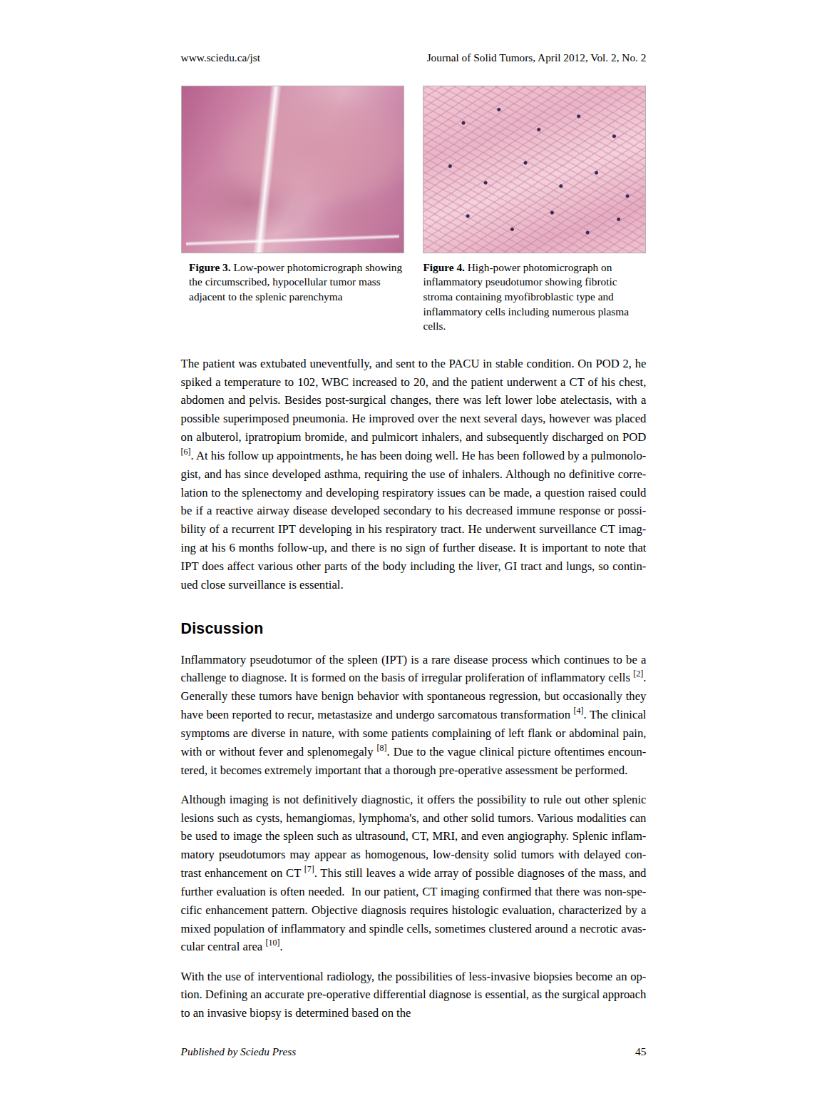www.sciedu.ca/jst
Journal of Solid Tumors, April 2012, Vol. 2, No. 2
Figure 3. Low-power photomicrograph showing the circumscribed, hypocellular tumor mass adjacent to the splenic parenchyma
Figure 4. High-power photomicrograph on inflammatory pseudotumor showing fibrotic stroma containing myofibroblastic type and inflammatory cells including numerous plasma cells.
The patient was extubated uneventfully, and sent to the PACU in stable condition. On POD 2, he spiked a temperature to 102, WBC increased to 20, and the patient underwent a CT of his chest, abdomen and pelvis. Besides post-surgical changes, there was left lower lobe atelectasis, with a possible superimposed pneumonia. He improved over the next several days, however was placed on albuterol, ipratropium bromide, and pulmicort inhalers, and subsequently discharged on POD [6]. At his follow up appointments, he has been doing well. He has been followed by a pulmonologist, and has since developed asthma, requiring the use of inhalers. Although no definitive correlation to the splenectomy and developing respiratory issues can be made, a question raised could be if a reactive airway disease developed secondary to his decreased immune response or possibility of a recurrent IPT developing in his respiratory tract. He underwent surveillance CT imaging at his 6 months follow-up, and there is no sign of further disease. It is important to note that IPT does affect various other parts of the body including the liver, GI tract and lungs, so continued close surveillance is essential.
Discussion
Inflammatory pseudotumor of the spleen (IPT) is a rare disease process which continues to be a challenge to diagnose. It is formed on the basis of irregular proliferation of inflammatory cells [2]. Generally these tumors have benign behavior with spontaneous regression, but occasionally they have been reported to recur, metastasize and undergo sarcomatous transformation [4]. The clinical symptoms are diverse in nature, with some patients complaining of left flank or abdominal pain, with or without fever and splenomegaly [8]. Due to the vague clinical picture oftentimes encountered, it becomes extremely important that a thorough pre-operative assessment be performed.
Although imaging is not definitively diagnostic, it offers the possibility to rule out other splenic lesions such as cysts, hemangiomas, lymphoma's, and other solid tumors. Various modalities can be used to image the spleen such as ultrasound, CT, MRI, and even angiography. Splenic inflammatory pseudotumors may appear as homogenous, low-density solid tumors with delayed contrast enhancement on CT [7]. This still leaves a wide array of possible diagnoses of the mass, and further evaluation is often needed. In our patient, CT imaging confirmed that there was non-specific enhancement pattern. Objective diagnosis requires histologic evaluation, characterized by a mixed population of inflammatory and spindle cells, sometimes clustered around a necrotic avascular central area [10].
With the use of interventional radiology, the possibilities of less-invasive biopsies become an option. Defining an accurate pre-operative differential diagnose is essential, as the surgical approach to an invasive biopsy is determined based on the
Published by Sciedu Press
45